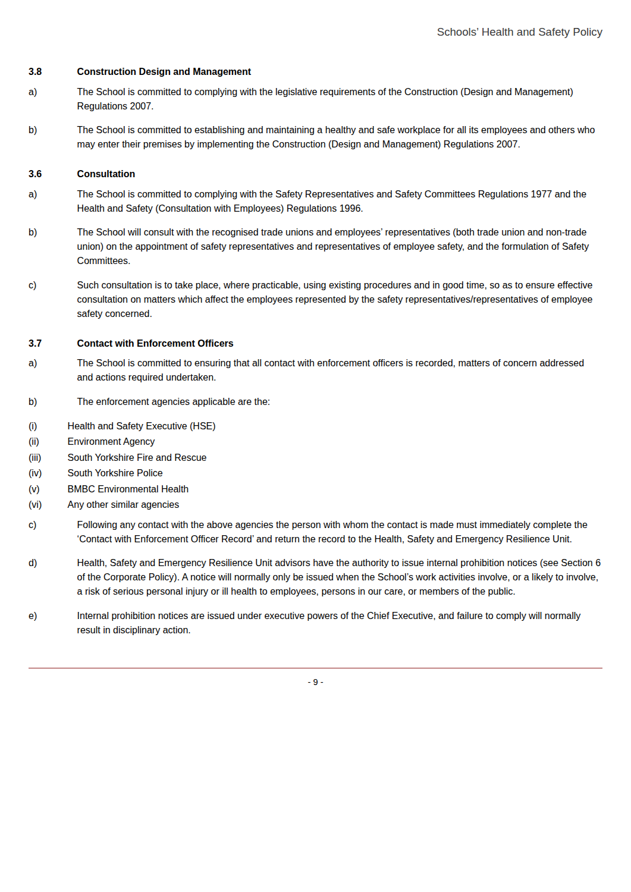Schools’ Health and Safety Policy
3.8 Construction Design and Management
a) The School is committed to complying with the legislative requirements of the Construction (Design and Management) Regulations 2007.
b) The School is committed to establishing and maintaining a healthy and safe workplace for all its employees and others who may enter their premises by implementing the Construction (Design and Management) Regulations 2007.
3.6 Consultation
a) The School is committed to complying with the Safety Representatives and Safety Committees Regulations 1977 and the Health and Safety (Consultation with Employees) Regulations 1996.
b) The School will consult with the recognised trade unions and employees’ representatives (both trade union and non-trade union) on the appointment of safety representatives and representatives of employee safety, and the formulation of Safety Committees.
c) Such consultation is to take place, where practicable, using existing procedures and in good time, so as to ensure effective consultation on matters which affect the employees represented by the safety representatives/representatives of employee safety concerned.
3.7 Contact with Enforcement Officers
a) The School is committed to ensuring that all contact with enforcement officers is recorded, matters of concern addressed and actions required undertaken.
b) The enforcement agencies applicable are the:
(i) Health and Safety Executive (HSE)
(ii) Environment Agency
(iii) South Yorkshire Fire and Rescue
(iv) South Yorkshire Police
(v) BMBC Environmental Health
(vi) Any other similar agencies
c) Following any contact with the above agencies the person with whom the contact is made must immediately complete the ‘Contact with Enforcement Officer Record’ and return the record to the Health, Safety and Emergency Resilience Unit.
d) Health, Safety and Emergency Resilience Unit advisors have the authority to issue internal prohibition notices (see Section 6 of the Corporate Policy). A notice will normally only be issued when the School’s work activities involve, or a likely to involve, a risk of serious personal injury or ill health to employees, persons in our care, or members of the public.
e) Internal prohibition notices are issued under executive powers of the Chief Executive, and failure to comply will normally result in disciplinary action.
- 9 -